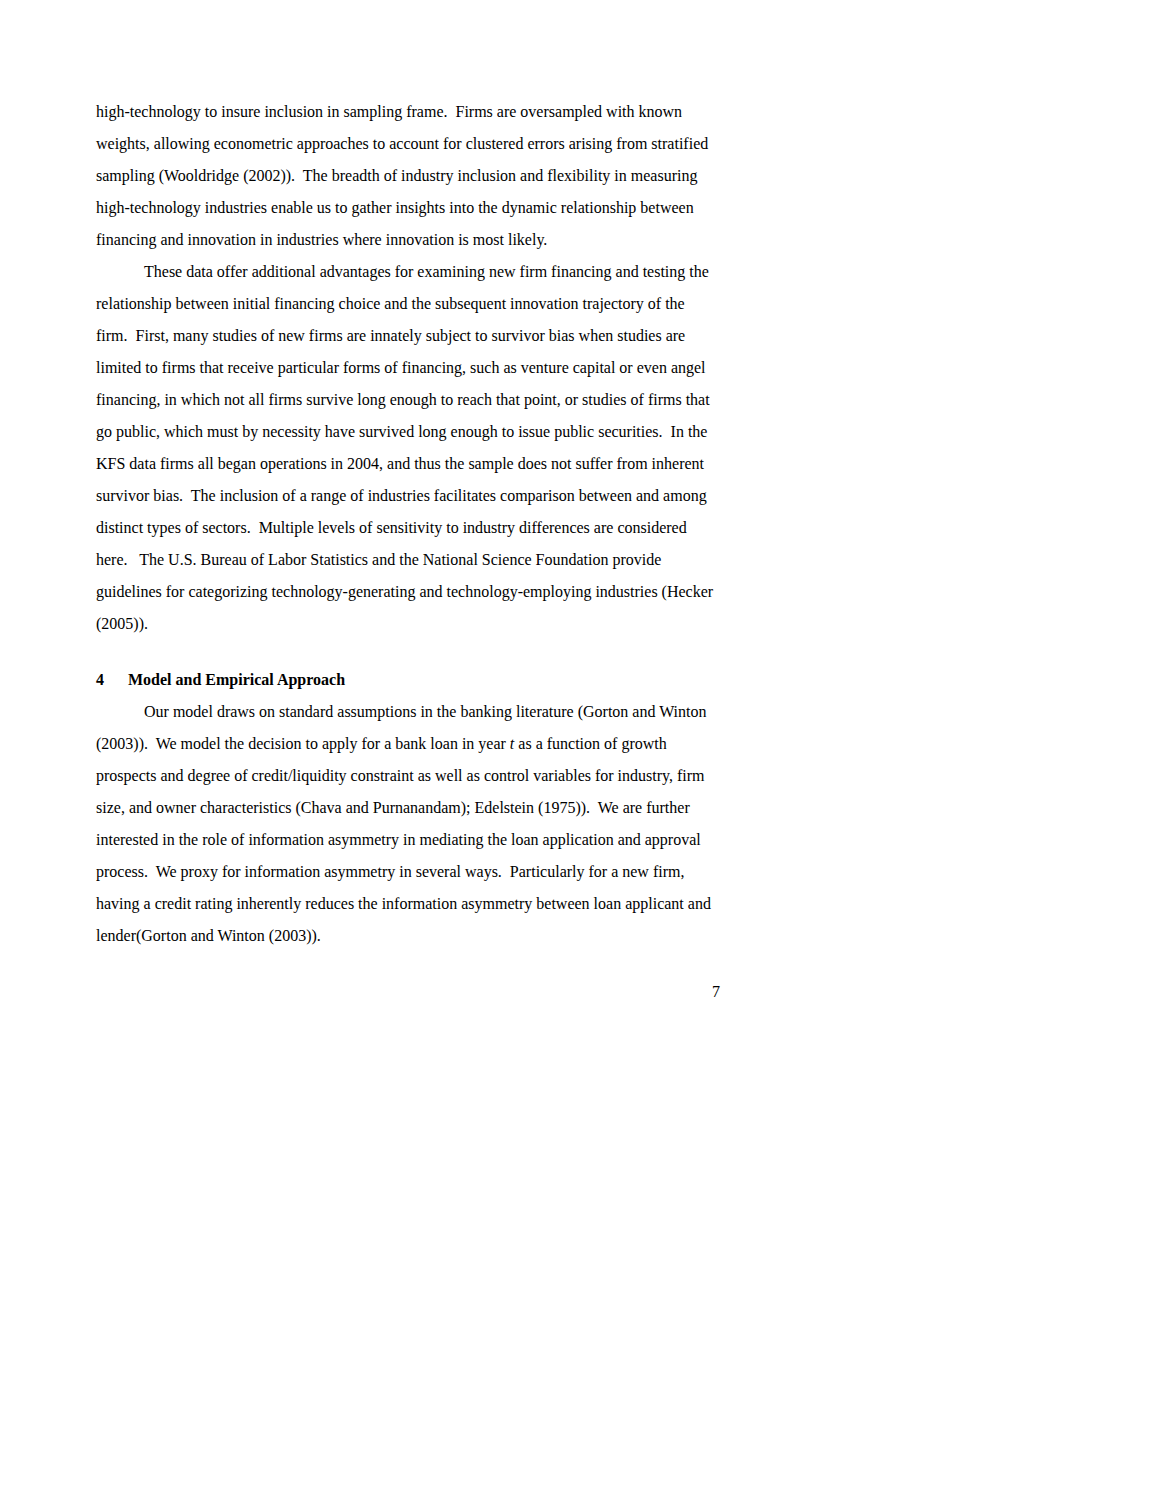high-technology to insure inclusion in sampling frame. Firms are oversampled with known weights, allowing econometric approaches to account for clustered errors arising from stratified sampling (Wooldridge (2002)). The breadth of industry inclusion and flexibility in measuring high-technology industries enable us to gather insights into the dynamic relationship between financing and innovation in industries where innovation is most likely.
These data offer additional advantages for examining new firm financing and testing the relationship between initial financing choice and the subsequent innovation trajectory of the firm. First, many studies of new firms are innately subject to survivor bias when studies are limited to firms that receive particular forms of financing, such as venture capital or even angel financing, in which not all firms survive long enough to reach that point, or studies of firms that go public, which must by necessity have survived long enough to issue public securities. In the KFS data firms all began operations in 2004, and thus the sample does not suffer from inherent survivor bias. The inclusion of a range of industries facilitates comparison between and among distinct types of sectors. Multiple levels of sensitivity to industry differences are considered here. The U.S. Bureau of Labor Statistics and the National Science Foundation provide guidelines for categorizing technology-generating and technology-employing industries (Hecker (2005)).
4 Model and Empirical Approach
Our model draws on standard assumptions in the banking literature (Gorton and Winton (2003)). We model the decision to apply for a bank loan in year t as a function of growth prospects and degree of credit/liquidity constraint as well as control variables for industry, firm size, and owner characteristics (Chava and Purnanandam); Edelstein (1975)). We are further interested in the role of information asymmetry in mediating the loan application and approval process. We proxy for information asymmetry in several ways. Particularly for a new firm, having a credit rating inherently reduces the information asymmetry between loan applicant and lender(Gorton and Winton (2003)).
7